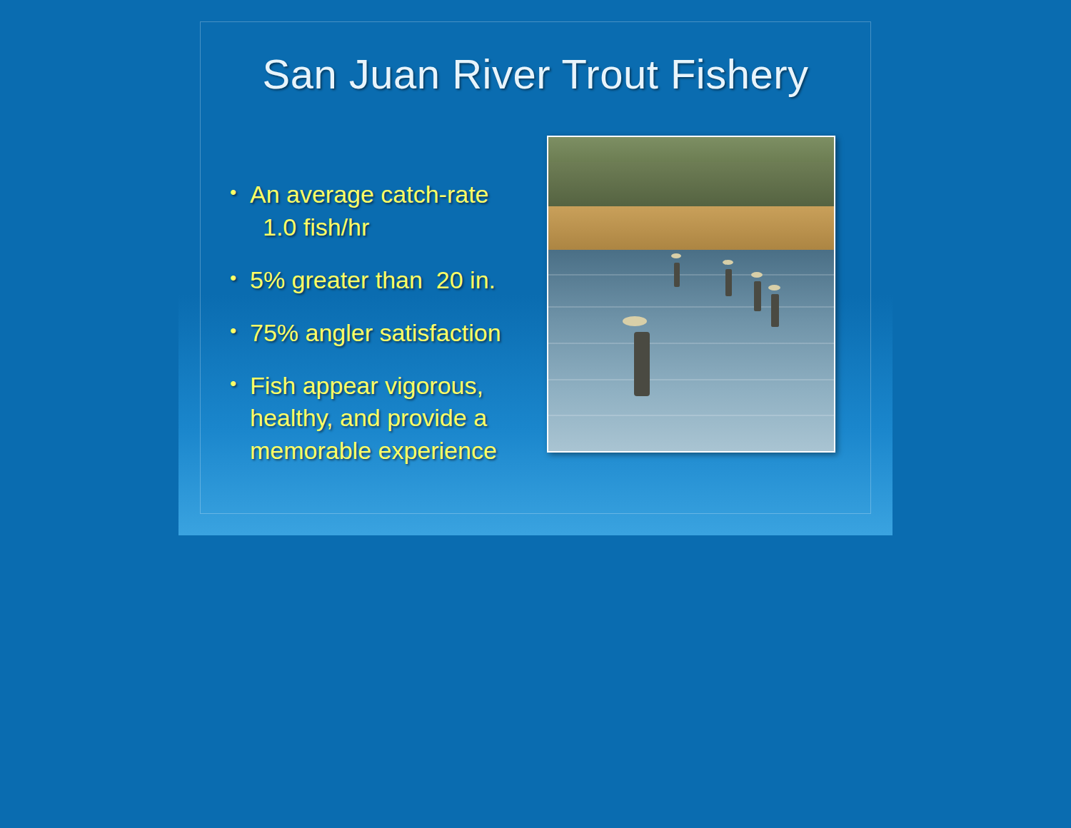San Juan River Trout Fishery
An average catch-rate 1.0 fish/hr
5% greater than 20 in.
75% angler satisfaction
Fish appear vigorous, healthy, and provide a memorable experience